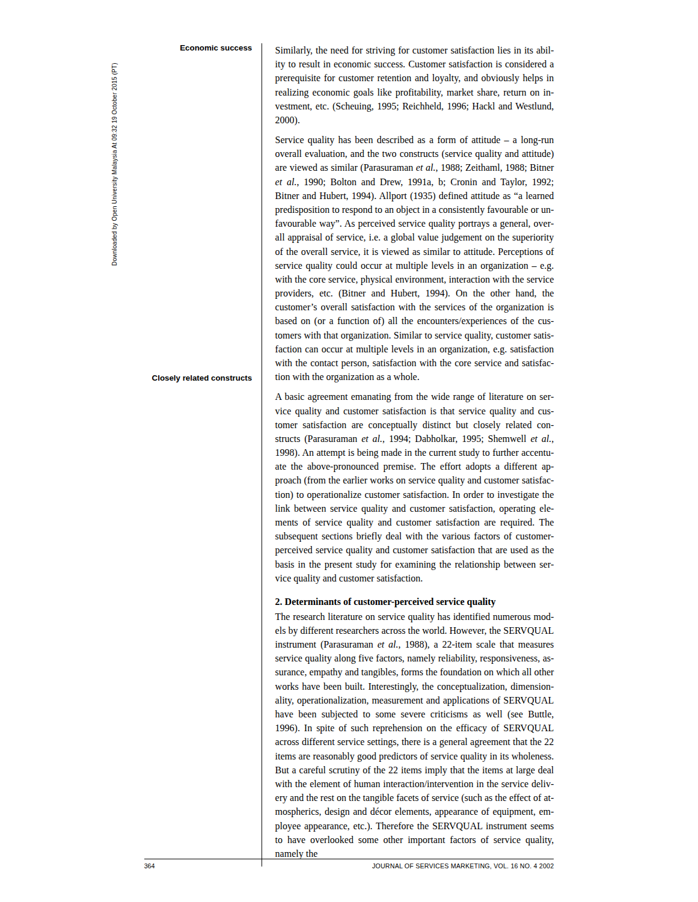Downloaded by Open University Malaysia At 09:32 19 October 2015 (PT)
Economic success
Closely related constructs
Similarly, the need for striving for customer satisfaction lies in its ability to result in economic success. Customer satisfaction is considered a prerequisite for customer retention and loyalty, and obviously helps in realizing economic goals like profitability, market share, return on investment, etc. (Scheuing, 1995; Reichheld, 1996; Hackl and Westlund, 2000).
Service quality has been described as a form of attitude – a long-run overall evaluation, and the two constructs (service quality and attitude) are viewed as similar (Parasuraman et al., 1988; Zeithaml, 1988; Bitner et al., 1990; Bolton and Drew, 1991a, b; Cronin and Taylor, 1992; Bitner and Hubert, 1994). Allport (1935) defined attitude as “a learned predisposition to respond to an object in a consistently favourable or unfavourable way”. As perceived service quality portrays a general, overall appraisal of service, i.e. a global value judgement on the superiority of the overall service, it is viewed as similar to attitude. Perceptions of service quality could occur at multiple levels in an organization – e.g. with the core service, physical environment, interaction with the service providers, etc. (Bitner and Hubert, 1994). On the other hand, the customer’s overall satisfaction with the services of the organization is based on (or a function of) all the encounters/experiences of the customers with that organization. Similar to service quality, customer satisfaction can occur at multiple levels in an organization, e.g. satisfaction with the contact person, satisfaction with the core service and satisfaction with the organization as a whole.
A basic agreement emanating from the wide range of literature on service quality and customer satisfaction is that service quality and customer satisfaction are conceptually distinct but closely related constructs (Parasuraman et al., 1994; Dabholkar, 1995; Shemwell et al., 1998). An attempt is being made in the current study to further accentuate the above-pronounced premise. The effort adopts a different approach (from the earlier works on service quality and customer satisfaction) to operationalize customer satisfaction. In order to investigate the link between service quality and customer satisfaction, operating elements of service quality and customer satisfaction are required. The subsequent sections briefly deal with the various factors of customer-perceived service quality and customer satisfaction that are used as the basis in the present study for examining the relationship between service quality and customer satisfaction.
2. Determinants of customer-perceived service quality
The research literature on service quality has identified numerous models by different researchers across the world. However, the SERVQUAL instrument (Parasuraman et al., 1988), a 22-item scale that measures service quality along five factors, namely reliability, responsiveness, assurance, empathy and tangibles, forms the foundation on which all other works have been built. Interestingly, the conceptualization, dimensionality, operationalization, measurement and applications of SERVQUAL have been subjected to some severe criticisms as well (see Buttle, 1996). In spite of such reprehension on the efficacy of SERVQUAL across different service settings, there is a general agreement that the 22 items are reasonably good predictors of service quality in its wholeness. But a careful scrutiny of the 22 items imply that the items at large deal with the element of human interaction/intervention in the service delivery and the rest on the tangible facets of service (such as the effect of atmospherics, design and décor elements, appearance of equipment, employee appearance, etc.). Therefore the SERVQUAL instrument seems to have overlooked some other important factors of service quality, namely the
364
JOURNAL OF SERVICES MARKETING, VOL. 16 NO. 4 2002